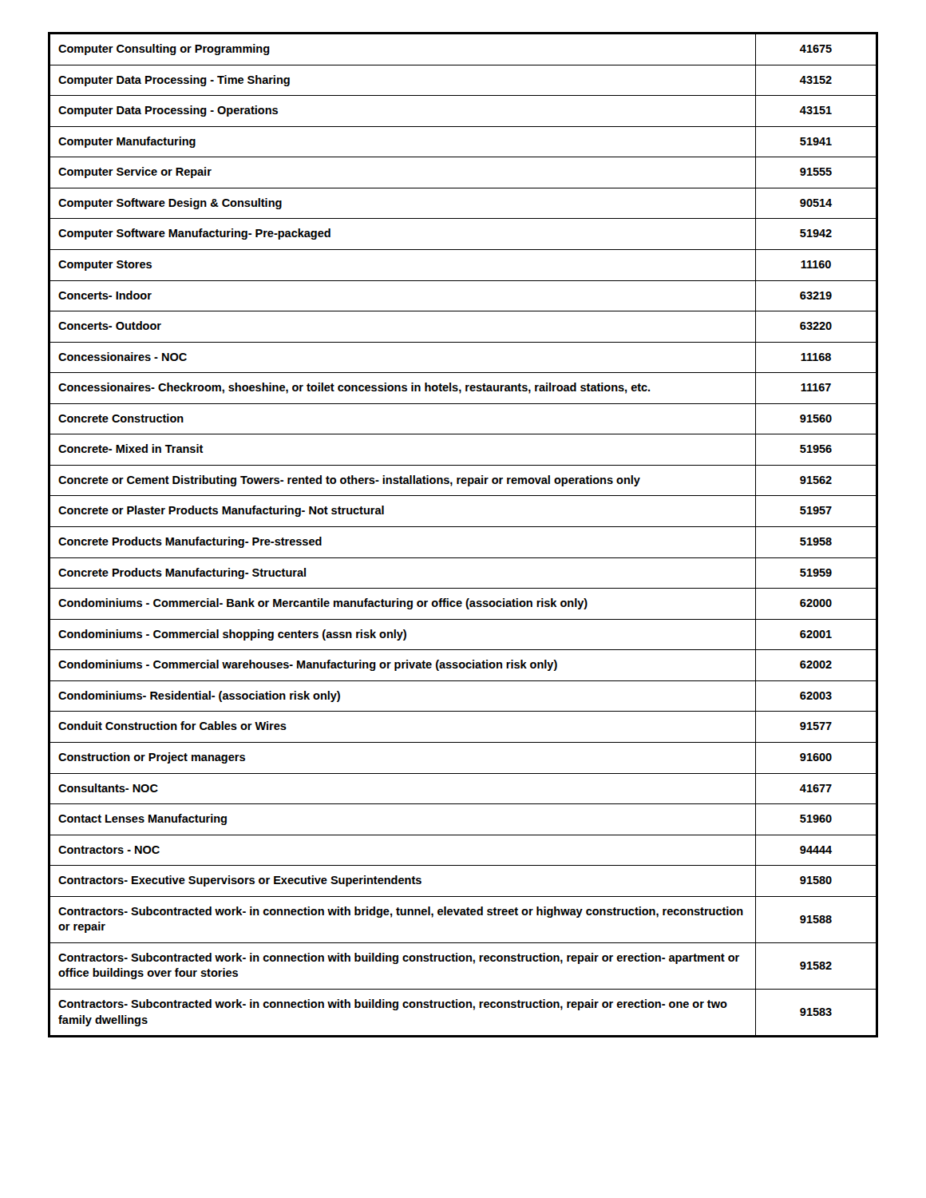| Computer Consulting or Programming | 41675 |
| Computer Data Processing - Time Sharing | 43152 |
| Computer Data Processing - Operations | 43151 |
| Computer Manufacturing | 51941 |
| Computer Service or Repair | 91555 |
| Computer Software Design & Consulting | 90514 |
| Computer Software Manufacturing- Pre-packaged | 51942 |
| Computer Stores | 11160 |
| Concerts- Indoor | 63219 |
| Concerts- Outdoor | 63220 |
| Concessionaires - NOC | 11168 |
| Concessionaires- Checkroom, shoeshine, or toilet concessions in hotels, restaurants, railroad stations, etc. | 11167 |
| Concrete Construction | 91560 |
| Concrete- Mixed in Transit | 51956 |
| Concrete or Cement Distributing Towers- rented to others- installations, repair or removal operations only | 91562 |
| Concrete or Plaster Products Manufacturing- Not structural | 51957 |
| Concrete Products Manufacturing- Pre-stressed | 51958 |
| Concrete Products Manufacturing- Structural | 51959 |
| Condominiums - Commercial- Bank or Mercantile manufacturing or office (association risk only) | 62000 |
| Condominiums - Commercial shopping centers (assn risk only) | 62001 |
| Condominiums - Commercial warehouses- Manufacturing or private (association risk only) | 62002 |
| Condominiums- Residential- (association risk only) | 62003 |
| Conduit Construction for Cables or Wires | 91577 |
| Construction or Project managers | 91600 |
| Consultants- NOC | 41677 |
| Contact Lenses Manufacturing | 51960 |
| Contractors - NOC | 94444 |
| Contractors- Executive Supervisors or Executive Superintendents | 91580 |
| Contractors- Subcontracted work- in connection with bridge, tunnel, elevated street or highway construction, reconstruction or repair | 91588 |
| Contractors- Subcontracted work- in connection with building construction, reconstruction, repair or erection- apartment or office buildings over four stories | 91582 |
| Contractors- Subcontracted work- in connection with building construction, reconstruction, repair or erection- one or two family dwellings | 91583 |